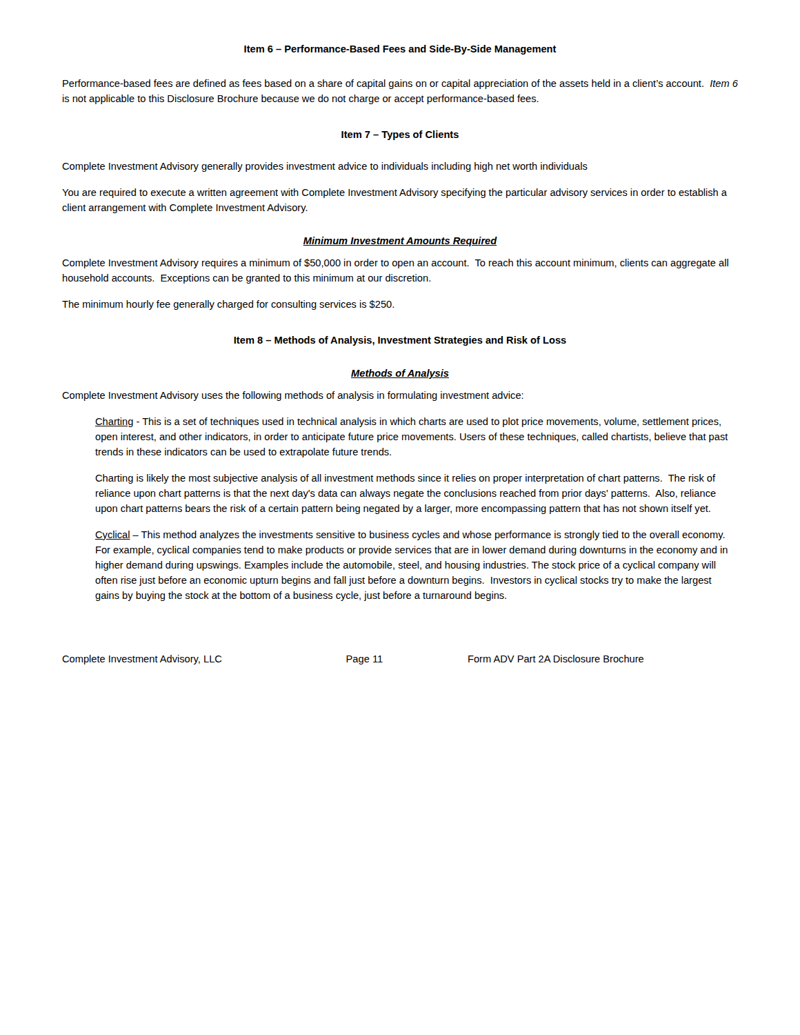Item 6 – Performance-Based Fees and Side-By-Side Management
Performance-based fees are defined as fees based on a share of capital gains on or capital appreciation of the assets held in a client’s account. Item 6 is not applicable to this Disclosure Brochure because we do not charge or accept performance-based fees.
Item 7 – Types of Clients
Complete Investment Advisory generally provides investment advice to individuals including high net worth individuals
You are required to execute a written agreement with Complete Investment Advisory specifying the particular advisory services in order to establish a client arrangement with Complete Investment Advisory.
Minimum Investment Amounts Required
Complete Investment Advisory requires a minimum of $50,000 in order to open an account. To reach this account minimum, clients can aggregate all household accounts. Exceptions can be granted to this minimum at our discretion.
The minimum hourly fee generally charged for consulting services is $250.
Item 8 – Methods of Analysis, Investment Strategies and Risk of Loss
Methods of Analysis
Complete Investment Advisory uses the following methods of analysis in formulating investment advice:
Charting - This is a set of techniques used in technical analysis in which charts are used to plot price movements, volume, settlement prices, open interest, and other indicators, in order to anticipate future price movements. Users of these techniques, called chartists, believe that past trends in these indicators can be used to extrapolate future trends.
Charting is likely the most subjective analysis of all investment methods since it relies on proper interpretation of chart patterns. The risk of reliance upon chart patterns is that the next day's data can always negate the conclusions reached from prior days' patterns. Also, reliance upon chart patterns bears the risk of a certain pattern being negated by a larger, more encompassing pattern that has not shown itself yet.
Cyclical – This method analyzes the investments sensitive to business cycles and whose performance is strongly tied to the overall economy. For example, cyclical companies tend to make products or provide services that are in lower demand during downturns in the economy and in higher demand during upswings. Examples include the automobile, steel, and housing industries. The stock price of a cyclical company will often rise just before an economic upturn begins and fall just before a downturn begins. Investors in cyclical stocks try to make the largest gains by buying the stock at the bottom of a business cycle, just before a turnaround begins.
Complete Investment Advisory, LLC
Page 11
Form ADV Part 2A Disclosure Brochure